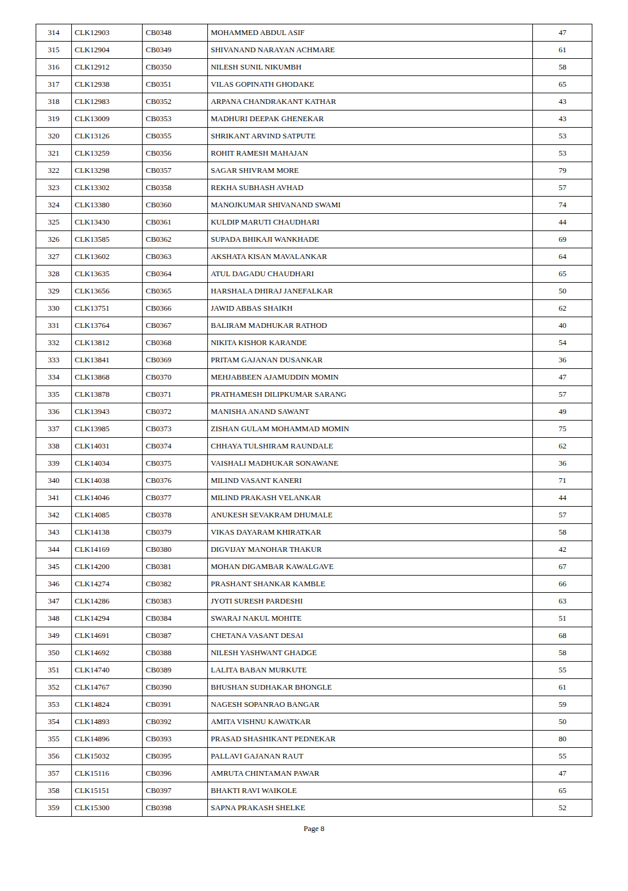| 314 | CLK12903 | CB0348 | MOHAMMED ABDUL ASIF | 47 |
| 315 | CLK12904 | CB0349 | SHIVANAND NARAYAN ACHMARE | 61 |
| 316 | CLK12912 | CB0350 | NILESH SUNIL NIKUMBH | 58 |
| 317 | CLK12938 | CB0351 | VILAS GOPINATH GHODAKE | 65 |
| 318 | CLK12983 | CB0352 | ARPANA CHANDRAKANT KATHAR | 43 |
| 319 | CLK13009 | CB0353 | MADHURI DEEPAK GHENEKAR | 43 |
| 320 | CLK13126 | CB0355 | SHRIKANT ARVIND SATPUTE | 53 |
| 321 | CLK13259 | CB0356 | ROHIT RAMESH MAHAJAN | 53 |
| 322 | CLK13298 | CB0357 | SAGAR SHIVRAM MORE | 79 |
| 323 | CLK13302 | CB0358 | REKHA SUBHASH AVHAD | 57 |
| 324 | CLK13380 | CB0360 | MANOJKUMAR SHIVANAND SWAMI | 74 |
| 325 | CLK13430 | CB0361 | KULDIP MARUTI CHAUDHARI | 44 |
| 326 | CLK13585 | CB0362 | SUPADA BHIKAJI WANKHADE | 69 |
| 327 | CLK13602 | CB0363 | AKSHATA KISAN MAVALANKAR | 64 |
| 328 | CLK13635 | CB0364 | ATUL DAGADU CHAUDHARI | 65 |
| 329 | CLK13656 | CB0365 | HARSHALA DHIRAJ JANEFALKAR | 50 |
| 330 | CLK13751 | CB0366 | JAWID ABBAS SHAIKH | 62 |
| 331 | CLK13764 | CB0367 | BALIRAM MADHUKAR RATHOD | 40 |
| 332 | CLK13812 | CB0368 | NIKITA KISHOR KARANDE | 54 |
| 333 | CLK13841 | CB0369 | PRITAM GAJANAN DUSANKAR | 36 |
| 334 | CLK13868 | CB0370 | MEHJABBEEN AJAMUDDIN MOMIN | 47 |
| 335 | CLK13878 | CB0371 | PRATHAMESH DILIPKUMAR SARANG | 57 |
| 336 | CLK13943 | CB0372 | MANISHA ANAND SAWANT | 49 |
| 337 | CLK13985 | CB0373 | ZISHAN GULAM MOHAMMAD MOMIN | 75 |
| 338 | CLK14031 | CB0374 | CHHAYA TULSHIRAM RAUNDALE | 62 |
| 339 | CLK14034 | CB0375 | VAISHALI MADHUKAR SONAWANE | 36 |
| 340 | CLK14038 | CB0376 | MILIND VASANT KANERI | 71 |
| 341 | CLK14046 | CB0377 | MILIND PRAKASH VELANKAR | 44 |
| 342 | CLK14085 | CB0378 | ANUKESH SEVAKRAM DHUMALE | 57 |
| 343 | CLK14138 | CB0379 | VIKAS DAYARAM KHIRATKAR | 58 |
| 344 | CLK14169 | CB0380 | DIGVIJAY MANOHAR THAKUR | 42 |
| 345 | CLK14200 | CB0381 | MOHAN DIGAMBAR KAWALGAVE | 67 |
| 346 | CLK14274 | CB0382 | PRASHANT SHANKAR KAMBLE | 66 |
| 347 | CLK14286 | CB0383 | JYOTI SURESH PARDESHI | 63 |
| 348 | CLK14294 | CB0384 | SWARAJ NAKUL MOHITE | 51 |
| 349 | CLK14691 | CB0387 | CHETANA VASANT DESAI | 68 |
| 350 | CLK14692 | CB0388 | NILESH YASHWANT GHADGE | 58 |
| 351 | CLK14740 | CB0389 | LALITA BABAN MURKUTE | 55 |
| 352 | CLK14767 | CB0390 | BHUSHAN SUDHAKAR BHONGLE | 61 |
| 353 | CLK14824 | CB0391 | NAGESH SOPANRAO BANGAR | 59 |
| 354 | CLK14893 | CB0392 | AMITA VISHNU KAWATKAR | 50 |
| 355 | CLK14896 | CB0393 | PRASAD SHASHIKANT PEDNEKAR | 80 |
| 356 | CLK15032 | CB0395 | PALLAVI GAJANAN RAUT | 55 |
| 357 | CLK15116 | CB0396 | AMRUTA CHINTAMAN PAWAR | 47 |
| 358 | CLK15151 | CB0397 | BHAKTI RAVI WAIKOLE | 65 |
| 359 | CLK15300 | CB0398 | SAPNA PRAKASH SHELKE | 52 |
Page 8